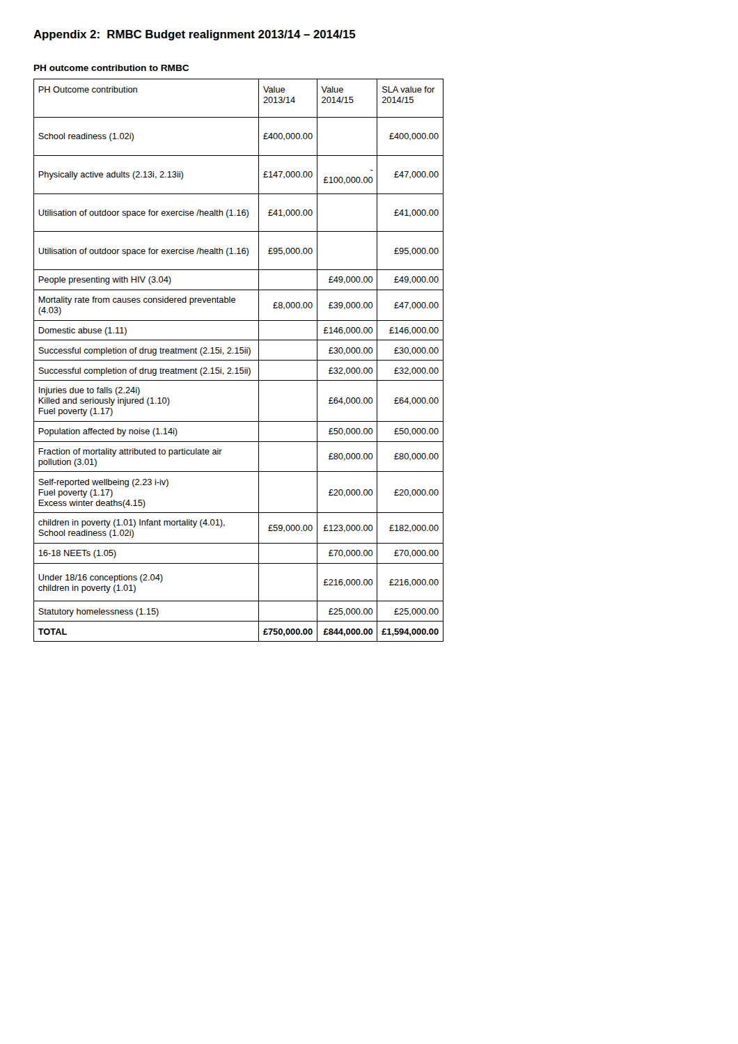Appendix 2: RMBC Budget realignment 2013/14 – 2014/15
PH outcome contribution to RMBC
| PH Outcome contribution | Value 2013/14 | Value 2014/15 | SLA value for 2014/15 |
| --- | --- | --- | --- |
| School readiness (1.02i) | £400,000.00 | | £400,000.00 |
| Physically active adults (2.13i, 2.13ii) | £147,000.00 | -£100,000.00 | £47,000.00 |
| Utilisation of outdoor space for exercise /health (1.16) | £41,000.00 | | £41,000.00 |
| Utilisation of outdoor space for exercise /health (1.16) | £95,000.00 | | £95,000.00 |
| People presenting with HIV (3.04) | | £49,000.00 | £49,000.00 |
| Mortality rate from causes considered preventable (4.03) | £8,000.00 | £39,000.00 | £47,000.00 |
| Domestic abuse (1.11) | | £146,000.00 | £146,000.00 |
| Successful completion of drug treatment (2.15i, 2.15ii) | | £30,000.00 | £30,000.00 |
| Successful completion of drug treatment (2.15i, 2.15ii) | | £32,000.00 | £32,000.00 |
| Injuries due to falls (2.24i) Killed and seriously injured (1.10) Fuel poverty (1.17) | | £64,000.00 | £64,000.00 |
| Population affected by noise (1.14i) | | £50,000.00 | £50,000.00 |
| Fraction of mortality attributed to particulate air pollution (3.01) | | £80,000.00 | £80,000.00 |
| Self-reported wellbeing (2.23 i-iv) Fuel poverty (1.17) Excess winter deaths(4.15) | | £20,000.00 | £20,000.00 |
| children in poverty (1.01) Infant mortality (4.01), School readiness (1.02i) | £59,000.00 | £123,000.00 | £182,000.00 |
| 16-18 NEETs (1.05) | | £70,000.00 | £70,000.00 |
| Under 18/16 conceptions (2.04) children in poverty (1.01) | | £216,000.00 | £216,000.00 |
| Statutory homelessness (1.15) | | £25,000.00 | £25,000.00 |
| TOTAL | £750,000.00 | £844,000.00 | £1,594,000.00 |